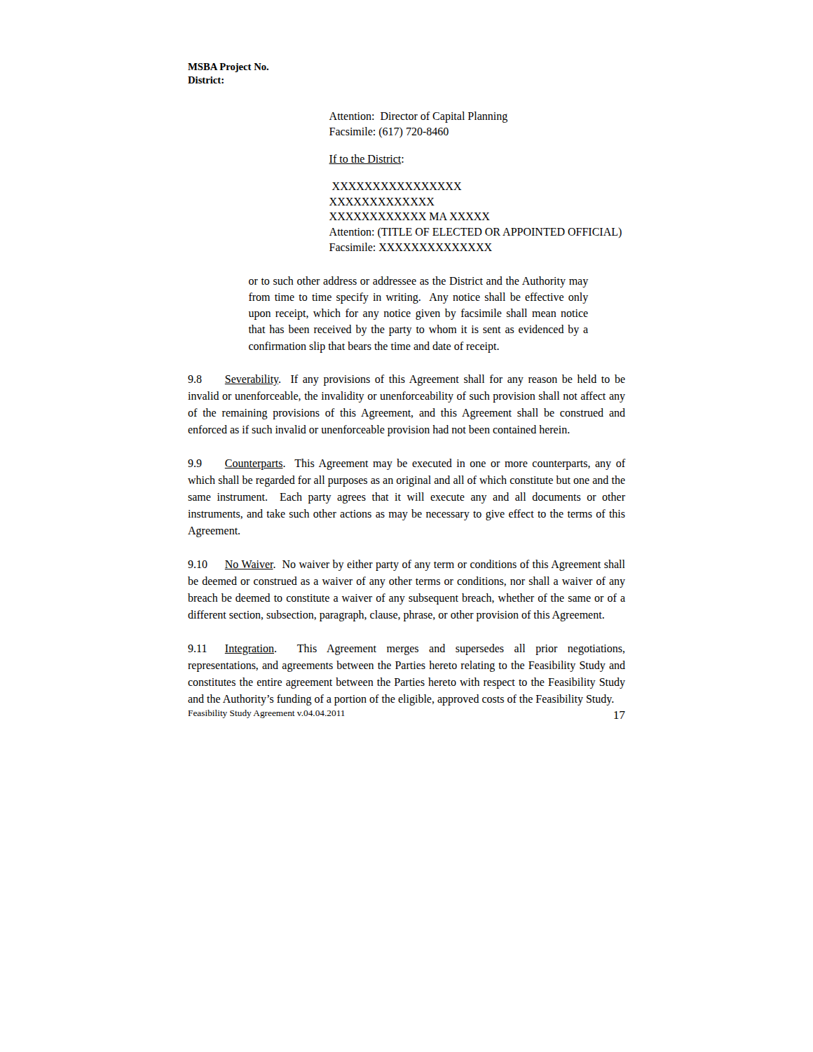MSBA Project No.
District:
Attention: Director of Capital Planning
Facsimile: (617) 720-8460
If to the District:
XXXXXXXXXXXXXXXX
XXXXXXXXXXXXX
XXXXXXXXXXXX MA XXXXX
Attention: (TITLE OF ELECTED OR APPOINTED OFFICIAL)
Facsimile: XXXXXXXXXXXXXX
or to such other address or addressee as the District and the Authority may from time to time specify in writing. Any notice shall be effective only upon receipt, which for any notice given by facsimile shall mean notice that has been received by the party to whom it is sent as evidenced by a confirmation slip that bears the time and date of receipt.
9.8 Severability. If any provisions of this Agreement shall for any reason be held to be invalid or unenforceable, the invalidity or unenforceability of such provision shall not affect any of the remaining provisions of this Agreement, and this Agreement shall be construed and enforced as if such invalid or unenforceable provision had not been contained herein.
9.9 Counterparts. This Agreement may be executed in one or more counterparts, any of which shall be regarded for all purposes as an original and all of which constitute but one and the same instrument. Each party agrees that it will execute any and all documents or other instruments, and take such other actions as may be necessary to give effect to the terms of this Agreement.
9.10 No Waiver. No waiver by either party of any term or conditions of this Agreement shall be deemed or construed as a waiver of any other terms or conditions, nor shall a waiver of any breach be deemed to constitute a waiver of any subsequent breach, whether of the same or of a different section, subsection, paragraph, clause, phrase, or other provision of this Agreement.
9.11 Integration. This Agreement merges and supersedes all prior negotiations, representations, and agreements between the Parties hereto relating to the Feasibility Study and constitutes the entire agreement between the Parties hereto with respect to the Feasibility Study and the Authority’s funding of a portion of the eligible, approved costs of the Feasibility Study.
Feasibility Study Agreement v.04.04.2011 17